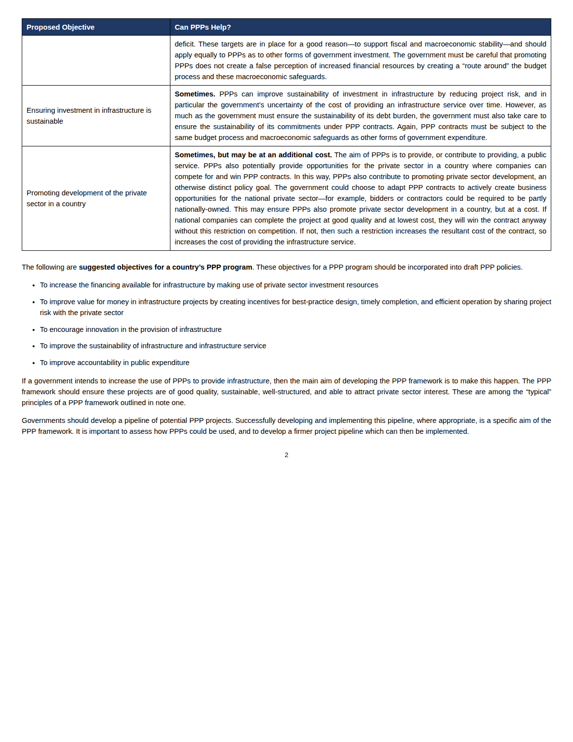| Proposed Objective | Can PPPs Help? |
| --- | --- |
| | deficit. These targets are in place for a good reason—to support fiscal and macroeconomic stability—and should apply equally to PPPs as to other forms of government investment. The government must be careful that promoting PPPs does not create a false perception of increased financial resources by creating a “route around” the budget process and these macroeconomic safeguards. |
| Ensuring investment in infrastructure is sustainable | Sometimes. PPPs can improve sustainability of investment in infrastructure by reducing project risk, and in particular the government’s uncertainty of the cost of providing an infrastructure service over time. However, as much as the government must ensure the sustainability of its debt burden, the government must also take care to ensure the sustainability of its commitments under PPP contracts. Again, PPP contracts must be subject to the same budget process and macroeconomic safeguards as other forms of government expenditure. |
| Promoting development of the private sector in a country | Sometimes, but may be at an additional cost. The aim of PPPs is to provide, or contribute to providing, a public service. PPPs also potentially provide opportunities for the private sector in a country where companies can compete for and win PPP contracts. In this way, PPPs also contribute to promoting private sector development, an otherwise distinct policy goal. The government could choose to adapt PPP contracts to actively create business opportunities for the national private sector—for example, bidders or contractors could be required to be partly nationally-owned. This may ensure PPPs also promote private sector development in a country, but at a cost. If national companies can complete the project at good quality and at lowest cost, they will win the contract anyway without this restriction on competition. If not, then such a restriction increases the resultant cost of the contract, so increases the cost of providing the infrastructure service. |
The following are suggested objectives for a country’s PPP program. These objectives for a PPP program should be incorporated into draft PPP policies.
To increase the financing available for infrastructure by making use of private sector investment resources
To improve value for money in infrastructure projects by creating incentives for best-practice design, timely completion, and efficient operation by sharing project risk with the private sector
To encourage innovation in the provision of infrastructure
To improve the sustainability of infrastructure and infrastructure service
To improve accountability in public expenditure
If a government intends to increase the use of PPPs to provide infrastructure, then the main aim of developing the PPP framework is to make this happen. The PPP framework should ensure these projects are of good quality, sustainable, well-structured, and able to attract private sector interest. These are among the “typical” principles of a PPP framework outlined in note one.
Governments should develop a pipeline of potential PPP projects. Successfully developing and implementing this pipeline, where appropriate, is a specific aim of the PPP framework. It is important to assess how PPPs could be used, and to develop a firmer project pipeline which can then be implemented.
2